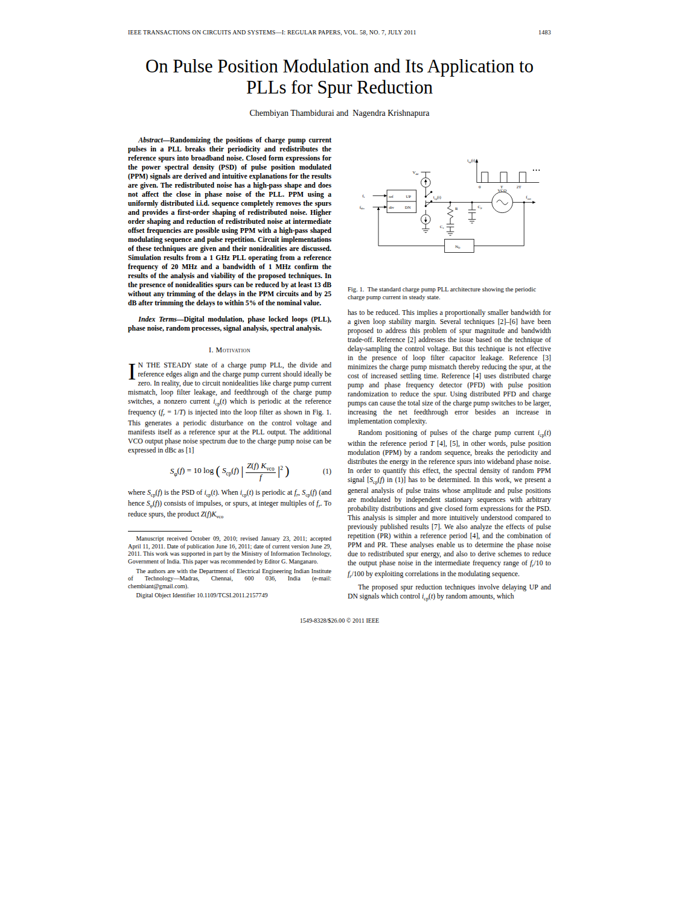IEEE TRANSACTIONS ON CIRCUITS AND SYSTEMS—I: REGULAR PAPERS, VOL. 58, NO. 7, JULY 2011 1483
On Pulse Position Modulation and Its Application to
PLLs for Spur Reduction
Chembiyan Thambidurai and Nagendra Krishnapura
Abstract—Randomizing the positions of charge pump current pulses in a PLL breaks their periodicity and redistributes the reference spurs into broadband noise. Closed form expressions for the power spectral density (PSD) of pulse position modulated (PPM) signals are derived and intuitive explanations for the results are given. The redistributed noise has a high-pass shape and does not affect the close in phase noise of the PLL. PPM using a uniformly distributed i.i.d. sequence completely removes the spurs and provides a first-order shaping of redistributed noise. Higher order shaping and reduction of redistributed noise at intermediate offset frequencies are possible using PPM with a high-pass shaped modulating sequence and pulse repetition. Circuit implementations of these techniques are given and their nonidealities are discussed. Simulation results from a 1 GHz PLL operating from a reference frequency of 20 MHz and a bandwidth of 1 MHz confirm the results of the analysis and viability of the proposed techniques. In the presence of nonidealities spurs can be reduced by at least 13 dB without any trimming of the delays in the PPM circuits and by 25 dB after trimming the delays to within 5% of the nominal value.
Index Terms—Digital modulation, phase locked loops (PLL), phase noise, random processes, signal analysis, spectral analysis.
I. Motivation
IN THE STEADY state of a charge pump PLL, the divide and reference edges align and the charge pump current should ideally be zero. In reality, due to circuit nonidealities like charge pump current mismatch, loop filter leakage, and feedthrough of the charge pump switches, a nonzero current icp(t) which is periodic at the reference frequency (fr = 1/T) is injected into the loop filter as shown in Fig. 1. This generates a periodic disturbance on the control voltage and manifests itself as a reference spur at the PLL output. The additional VCO output phase noise spectrum due to the charge pump noise can be expressed in dBc as [1]
Sφ(f) = 10 log ( Scp(f) | Z(f) Kvco f |2 )
(1)
where Scp(f) is the PSD of icp(t). When icp(t) is periodic at fr, Scp(f) (and hence Sφ(f)) consists of impulses, or spurs, at integer multiples of fr. To reduce spurs, the product Z(f)Kvco
Manuscript received October 09, 2010; revised January 23, 2011; accepted April 11, 2011. Date of publication June 16, 2011; date of current version June 29, 2011. This work was supported in part by the Ministry of Information Technology, Government of India. This paper was recommended by Editor G. Manganaro.
The authors are with the Department of Electrical Engineering Indian Institute of Technology—Madras, Chennai, 600 036, India (e-mail: chembiant@gmail.com).
Digital Object Identifier 10.1109/TCSI.2011.2157749
icp(t) 0 T 2T Vdd ref UP div DN fr fdiv icp(t) R Cz Cp VCO fout ND
Fig. 1. The standard charge pump PLL architecture showing the periodic charge pump current in steady state.
has to be reduced. This implies a proportionally smaller bandwidth for a given loop stability margin. Several techniques [2]–[6] have been proposed to address this problem of spur magnitude and bandwidth trade-off. Reference [2] addresses the issue based on the technique of delay-sampling the control voltage. But this technique is not effective in the presence of loop filter capacitor leakage. Reference [3] minimizes the charge pump mismatch thereby reducing the spur, at the cost of increased settling time. Reference [4] uses distributed charge pump and phase frequency detector (PFD) with pulse position randomization to reduce the spur. Using distributed PFD and charge pumps can cause the total size of the charge pump switches to be larger, increasing the net feedthrough error besides an increase in implementation complexity.
Random positioning of pulses of the charge pump current icp(t) within the reference period T [4], [5], in other words, pulse position modulation (PPM) by a random sequence, breaks the periodicity and distributes the energy in the reference spurs into wideband phase noise. In order to quantify this effect, the spectral density of random PPM signal [Scp(f) in (1)] has to be determined. In this work, we present a general analysis of pulse trains whose amplitude and pulse positions are modulated by independent stationary sequences with arbitrary probability distributions and give closed form expressions for the PSD. This analysis is simpler and more intuitively understood compared to previously published results [7]. We also analyze the effects of pulse repetition (PR) within a reference period [4], and the combination of PPM and PR. These analyses enable us to determine the phase noise due to redistributed spur energy, and also to derive schemes to reduce the output phase noise in the intermediate frequency range of fr/10 to fr/100 by exploiting correlations in the modulating sequence.
The proposed spur reduction techniques involve delaying UP and DN signals which control icp(t) by random amounts, which
1549-8328/$26.00 © 2011 IEEE